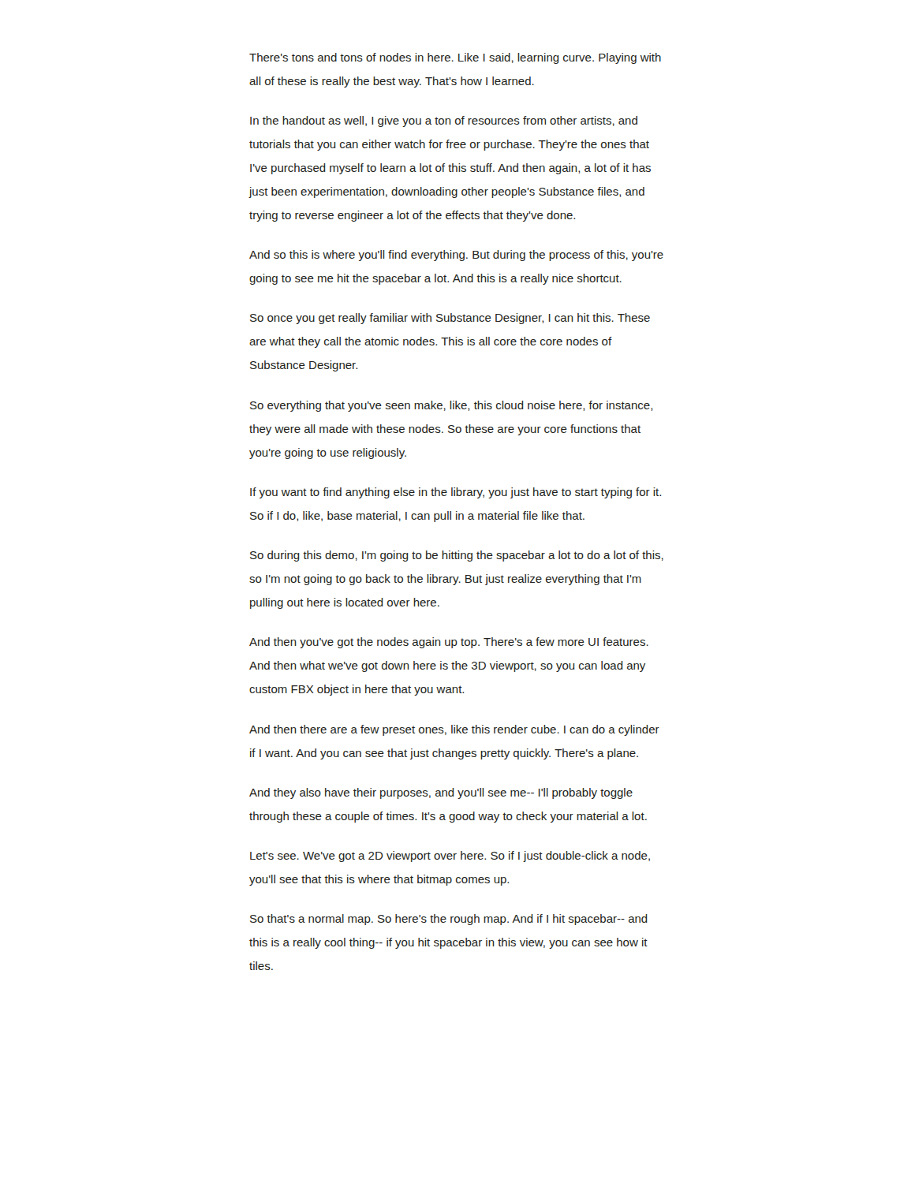There's tons and tons of nodes in here. Like I said, learning curve. Playing with all of these is really the best way. That's how I learned.
In the handout as well, I give you a ton of resources from other artists, and tutorials that you can either watch for free or purchase. They're the ones that I've purchased myself to learn a lot of this stuff. And then again, a lot of it has just been experimentation, downloading other people's Substance files, and trying to reverse engineer a lot of the effects that they've done.
And so this is where you'll find everything. But during the process of this, you're going to see me hit the spacebar a lot. And this is a really nice shortcut.
So once you get really familiar with Substance Designer, I can hit this. These are what they call the atomic nodes. This is all core the core nodes of Substance Designer.
So everything that you've seen make, like, this cloud noise here, for instance, they were all made with these nodes. So these are your core functions that you're going to use religiously.
If you want to find anything else in the library, you just have to start typing for it. So if I do, like, base material, I can pull in a material file like that.
So during this demo, I'm going to be hitting the spacebar a lot to do a lot of this, so I'm not going to go back to the library. But just realize everything that I'm pulling out here is located over here.
And then you've got the nodes again up top. There's a few more UI features. And then what we've got down here is the 3D viewport, so you can load any custom FBX object in here that you want.
And then there are a few preset ones, like this render cube. I can do a cylinder if I want. And you can see that just changes pretty quickly. There's a plane.
And they also have their purposes, and you'll see me-- I'll probably toggle through these a couple of times. It's a good way to check your material a lot.
Let's see. We've got a 2D viewport over here. So if I just double-click a node, you'll see that this is where that bitmap comes up.
So that's a normal map. So here's the rough map. And if I hit spacebar-- and this is a really cool thing-- if you hit spacebar in this view, you can see how it tiles.